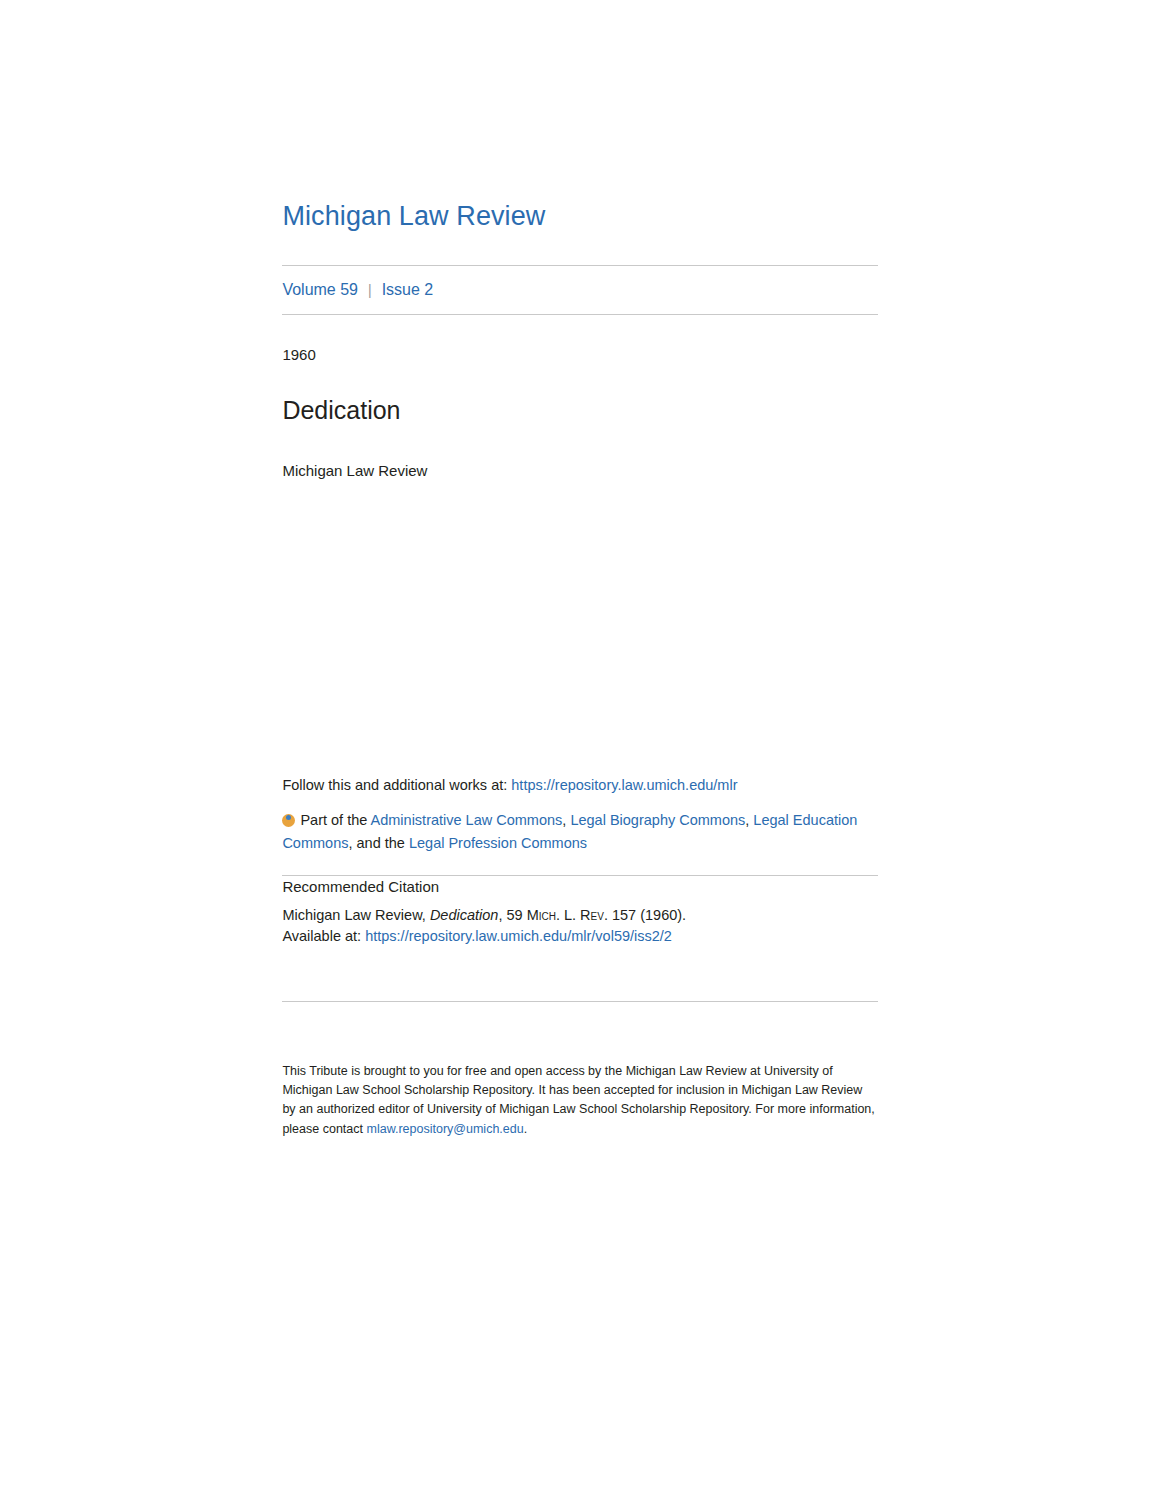Michigan Law Review
Volume 59|Issue 2
1960
Dedication
Michigan Law Review
Follow this and additional works at: https://repository.law.umich.edu/mlr
Part of the Administrative Law Commons, Legal Biography Commons, Legal Education Commons, and the Legal Profession Commons
Recommended Citation
Michigan Law Review, Dedication, 59 Mich. L. Rev. 157 (1960).
Available at: https://repository.law.umich.edu/mlr/vol59/iss2/2
This Tribute is brought to you for free and open access by the Michigan Law Review at University of Michigan Law School Scholarship Repository. It has been accepted for inclusion in Michigan Law Review by an authorized editor of University of Michigan Law School Scholarship Repository. For more information, please contact mlaw.repository@umich.edu.